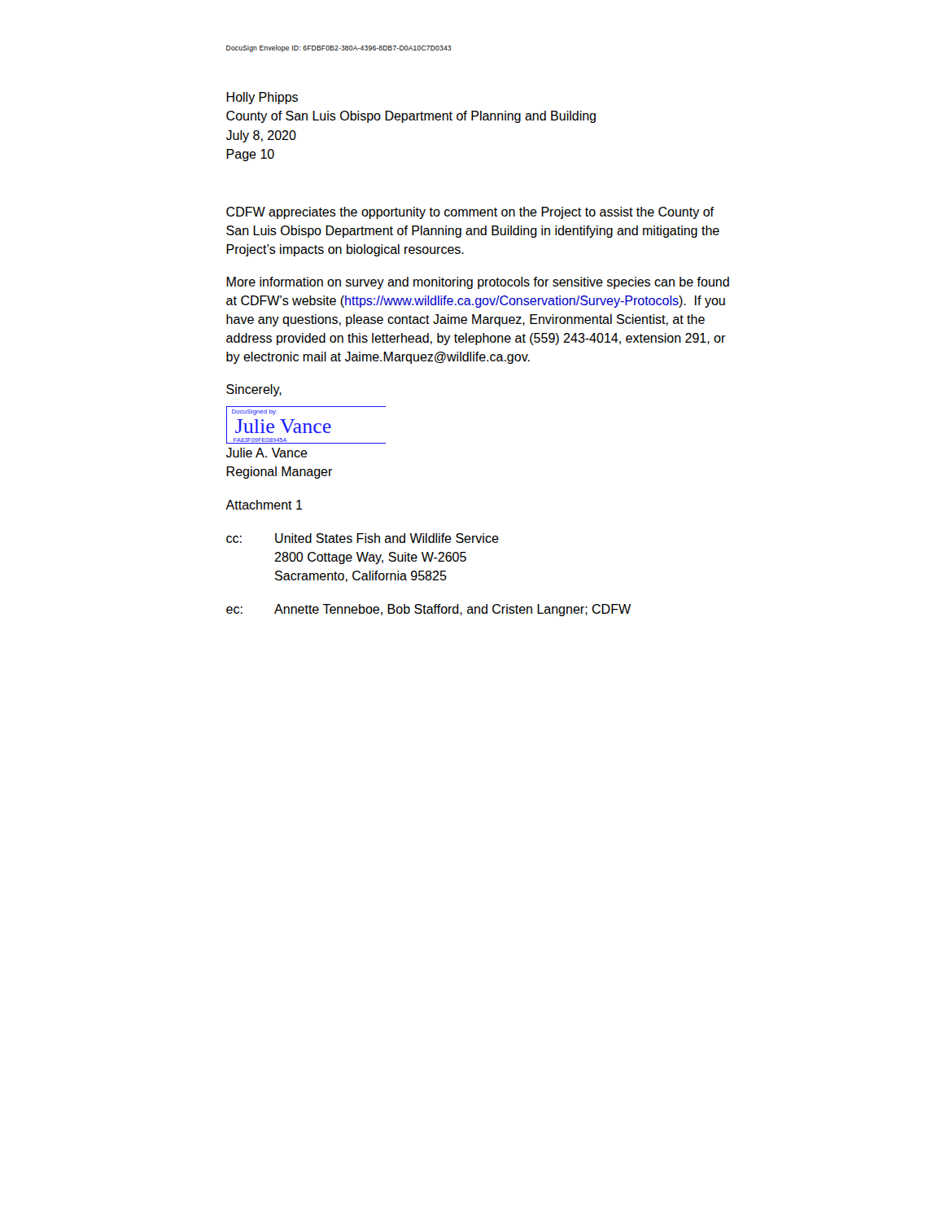DocuSign Envelope ID: 6FDBF0B2-380A-4396-8DB7-D0A10C7D0343
Holly Phipps
County of San Luis Obispo Department of Planning and Building
July 8, 2020
Page 10
CDFW appreciates the opportunity to comment on the Project to assist the County of San Luis Obispo Department of Planning and Building in identifying and mitigating the Project’s impacts on biological resources.
More information on survey and monitoring protocols for sensitive species can be found at CDFW’s website (https://www.wildlife.ca.gov/Conservation/Survey-Protocols). If you have any questions, please contact Jaime Marquez, Environmental Scientist, at the address provided on this letterhead, by telephone at (559) 243-4014, extension 291, or by electronic mail at Jaime.Marquez@wildlife.ca.gov.
Sincerely,
DocuSigned by:
Julie Vance
FA83F09FE08945A
Julie A. Vance
Regional Manager
Attachment 1
| cc: | United States Fish and Wildlife Service 2800 Cottage Way, Suite W-2605 Sacramento, California 95825 |
| ec: | Annette Tenneboe, Bob Stafford, and Cristen Langner; CDFW |